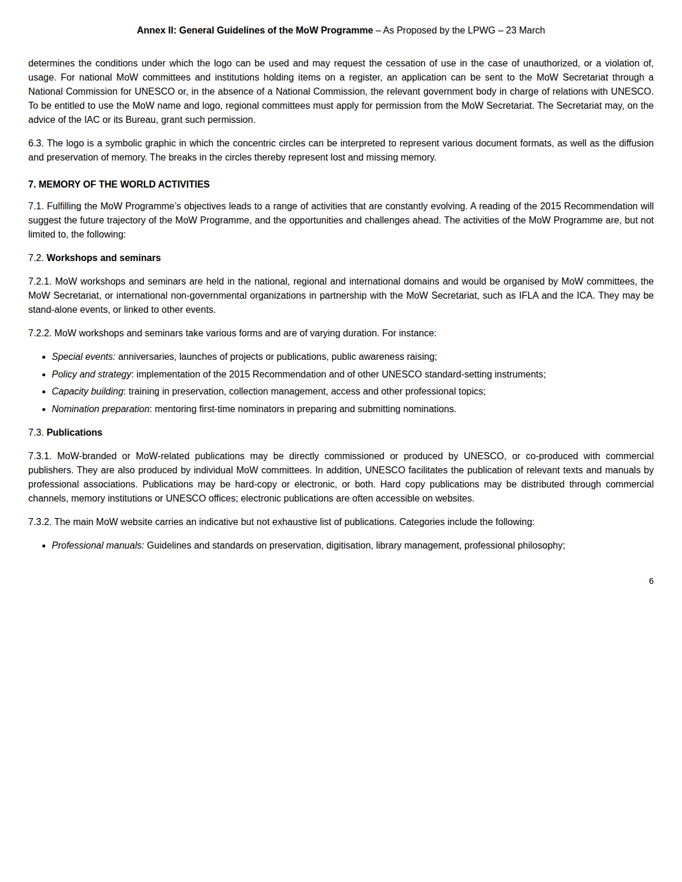Annex II: General Guidelines of the MoW Programme – As Proposed by the LPWG – 23 March
determines the conditions under which the logo can be used and may request the cessation of use in the case of unauthorized, or a violation of, usage. For national MoW committees and institutions holding items on a register, an application can be sent to the MoW Secretariat through a National Commission for UNESCO or, in the absence of a National Commission, the relevant government body in charge of relations with UNESCO. To be entitled to use the MoW name and logo, regional committees must apply for permission from the MoW Secretariat. The Secretariat may, on the advice of the IAC or its Bureau, grant such permission.
6.3. The logo is a symbolic graphic in which the concentric circles can be interpreted to represent various document formats, as well as the diffusion and preservation of memory. The breaks in the circles thereby represent lost and missing memory.
7. Memory of the World Activities
7.1. Fulfilling the MoW Programme’s objectives leads to a range of activities that are constantly evolving. A reading of the 2015 Recommendation will suggest the future trajectory of the MoW Programme, and the opportunities and challenges ahead. The activities of the MoW Programme are, but not limited to, the following:
7.2. Workshops and seminars
7.2.1. MoW workshops and seminars are held in the national, regional and international domains and would be organised by MoW committees, the MoW Secretariat, or international non-governmental organizations in partnership with the MoW Secretariat, such as IFLA and the ICA. They may be stand-alone events, or linked to other events.
7.2.2. MoW workshops and seminars take various forms and are of varying duration. For instance:
Special events: anniversaries, launches of projects or publications, public awareness raising;
Policy and strategy: implementation of the 2015 Recommendation and of other UNESCO standard-setting instruments;
Capacity building: training in preservation, collection management, access and other professional topics;
Nomination preparation: mentoring first-time nominators in preparing and submitting nominations.
7.3. Publications
7.3.1. MoW-branded or MoW-related publications may be directly commissioned or produced by UNESCO, or co-produced with commercial publishers. They are also produced by individual MoW committees. In addition, UNESCO facilitates the publication of relevant texts and manuals by professional associations. Publications may be hard-copy or electronic, or both. Hard copy publications may be distributed through commercial channels, memory institutions or UNESCO offices; electronic publications are often accessible on websites.
7.3.2. The main MoW website carries an indicative but not exhaustive list of publications. Categories include the following:
Professional manuals: Guidelines and standards on preservation, digitisation, library management, professional philosophy;
6